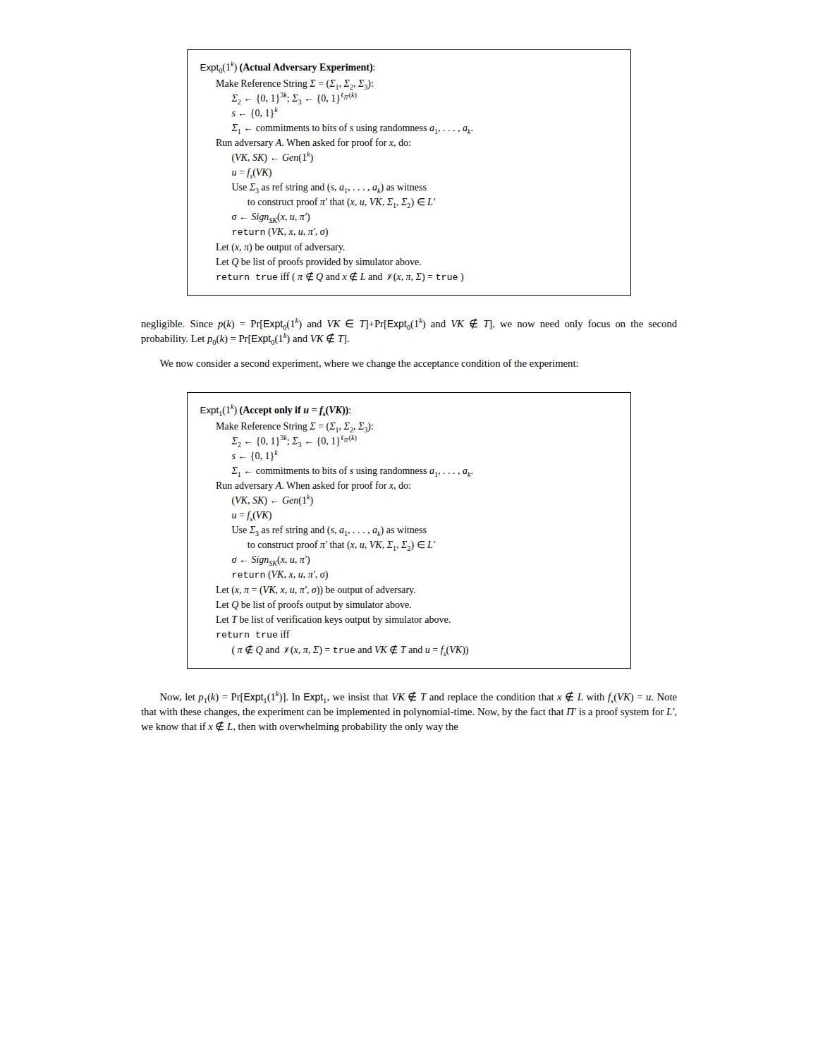Expt0(1k) (Actual Adversary Experiment):
Make Reference String Σ = (Σ1, Σ2, Σ3):
Σ2 ← {0, 1}3k; Σ3 ← {0, 1}ℓΠ′(k)
s ← {0, 1}k
Σ1 ← commitments to bits of s using randomness a1, . . . , ak.
Run adversary A. When asked for proof for x, do:
(VK, SK) ← Gen(1k)
u = fs(VK)
Use Σ3 as ref string and (s, a1, . . . , ak) as witness
to construct proof π′ that (x, u, VK, Σ1, Σ2) ∈ L′
σ ← SignSK(x, u, π′)
return (VK, x, u, π′, σ)
Let (x, π) be output of adversary.
Let Q be list of proofs provided by simulator above.
return true iff ( π ∉ Q and x ∉ L and 𝒱(x, π, Σ) = true )
negligible. Since p(k) = Pr[Expt0(1k) and VK ∈ T]+Pr[Expt0(1k) and VK ∉ T], we now need only focus on the second probability. Let p0(k) = Pr[Expt0(1k) and VK ∉ T].
We now consider a second experiment, where we change the acceptance condition of the experiment:
Expt1(1k) (Accept only if u = fs(VK)):
Make Reference String Σ = (Σ1, Σ2, Σ3):
Σ2 ← {0, 1}3k; Σ3 ← {0, 1}ℓΠ′(k)
s ← {0, 1}k
Σ1 ← commitments to bits of s using randomness a1, . . . , ak.
Run adversary A. When asked for proof for x, do:
(VK, SK) ← Gen(1k)
u = fs(VK)
Use Σ3 as ref string and (s, a1, . . . , ak) as witness
to construct proof π′ that (x, u, VK, Σ1, Σ2) ∈ L′
σ ← SignSK(x, u, π′)
return (VK, x, u, π′, σ)
Let (x, π = (VK, x, u, π′, σ)) be output of adversary.
Let Q be list of proofs output by simulator above.
Let T be list of verification keys output by simulator above.
return true iff
( π ∉ Q and 𝒱(x, π, Σ) = true and VK ∉ T and u = fs(VK))
Now, let p1(k) = Pr[Expt1(1k)]. In Expt1, we insist that VK ∉ T and replace the condition that x ∉ L with fs(VK) = u. Note that with these changes, the experiment can be implemented in polynomial-time. Now, by the fact that Π′ is a proof system for L′, we know that if x ∉ L, then with overwhelming probability the only way the